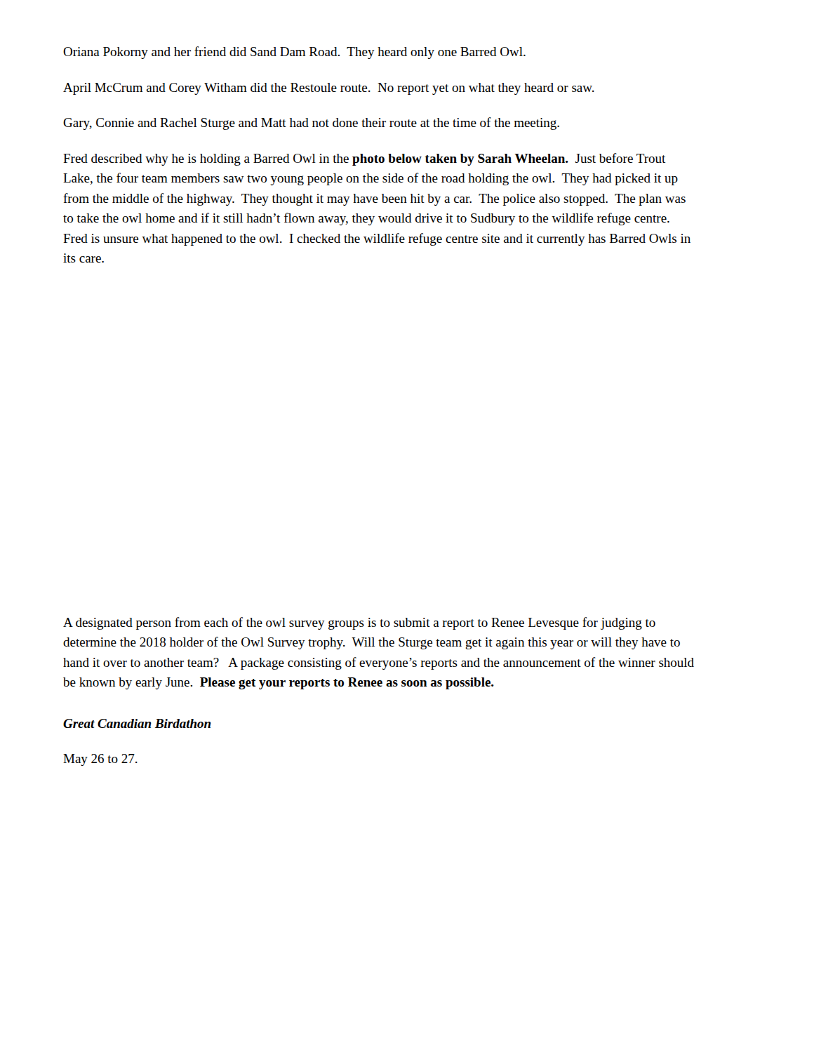Oriana Pokorny and her friend did Sand Dam Road. They heard only one Barred Owl.
April McCrum and Corey Witham did the Restoule route. No report yet on what they heard or saw.
Gary, Connie and Rachel Sturge and Matt had not done their route at the time of the meeting.
Fred described why he is holding a Barred Owl in the photo below taken by Sarah Wheelan. Just before Trout Lake, the four team members saw two young people on the side of the road holding the owl. They had picked it up from the middle of the highway. They thought it may have been hit by a car. The police also stopped. The plan was to take the owl home and if it still hadn’t flown away, they would drive it to Sudbury to the wildlife refuge centre. Fred is unsure what happened to the owl. I checked the wildlife refuge centre site and it currently has Barred Owls in its care.
A designated person from each of the owl survey groups is to submit a report to Renee Levesque for judging to determine the 2018 holder of the Owl Survey trophy. Will the Sturge team get it again this year or will they have to hand it over to another team? A package consisting of everyone’s reports and the announcement of the winner should be known by early June. Please get your reports to Renee as soon as possible.
Great Canadian Birdathon
May 26 to 27.